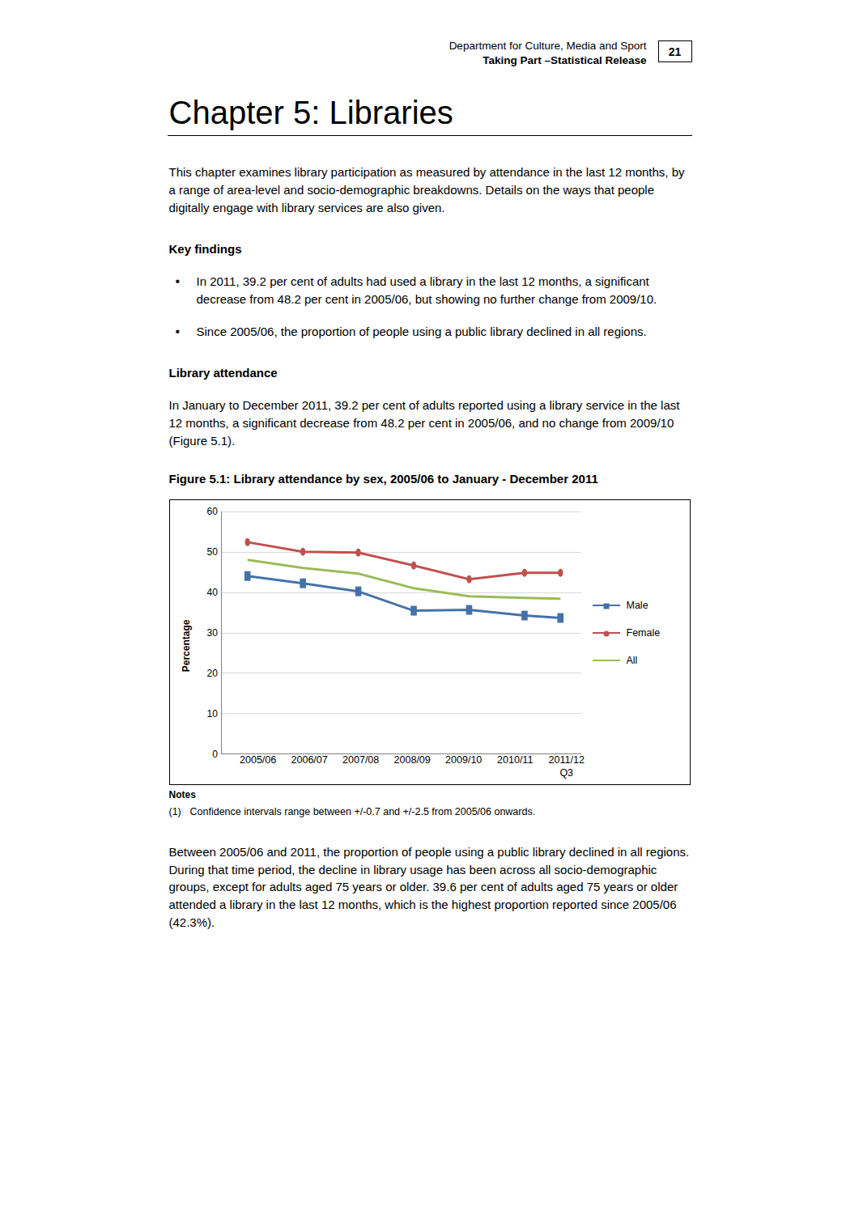Department for Culture, Media and Sport
Taking Part –Statistical Release
21
Chapter 5: Libraries
This chapter examines library participation as measured by attendance in the last 12 months, by a range of area-level and socio-demographic breakdowns. Details on the ways that people digitally engage with library services are also given.
Key findings
In 2011, 39.2 per cent of adults had used a library in the last 12 months, a significant decrease from 48.2 per cent in 2005/06, but showing no further change from 2009/10.
Since 2005/06, the proportion of people using a public library declined in all regions.
Library attendance
In January to December 2011, 39.2 per cent of adults reported using a library service in the last 12 months, a significant decrease from 48.2 per cent in 2005/06, and no change from 2009/10 (Figure 5.1).
Figure 5.1: Library attendance by sex, 2005/06 to January - December 2011
Percentage
60 50 40 30 20 10 0
Male
Female
All
2005/06
2006/07
2007/08
2008/09
2009/10
2010/11
2011/12
Q3
Notes
(1) Confidence intervals range between +/-0.7 and +/-2.5 from 2005/06 onwards.
Between 2005/06 and 2011, the proportion of people using a public library declined in all regions. During that time period, the decline in library usage has been across all socio-demographic groups, except for adults aged 75 years or older. 39.6 per cent of adults aged 75 years or older attended a library in the last 12 months, which is the highest proportion reported since 2005/06 (42.3%).